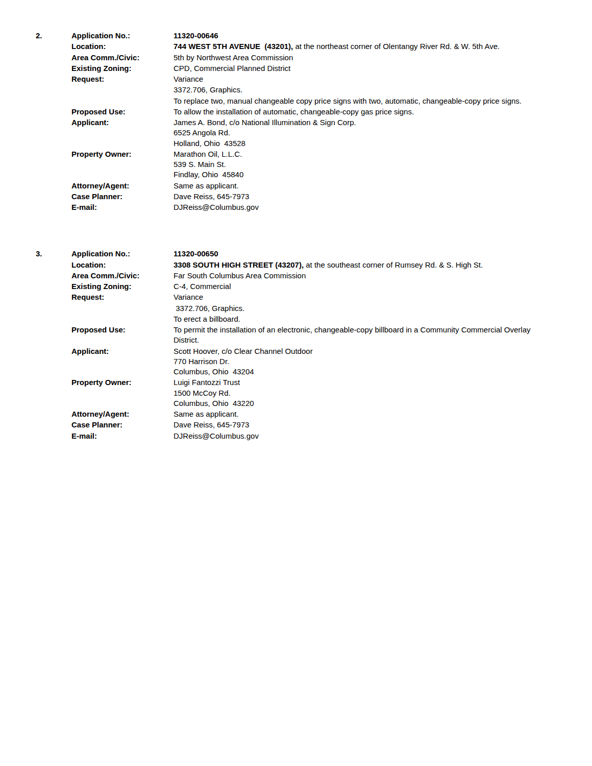| 2. | Application No.: | 11320-00646 |
| | Location: | 744 WEST 5TH AVENUE (43201), at the northeast corner of Olentangy River Rd. & W. 5th Ave. |
| | Area Comm./Civic: | 5th by Northwest Area Commission |
| | Existing Zoning: | CPD, Commercial Planned District |
| | Request: | Variance |
| | | 3372.706, Graphics. |
| | | To replace two, manual changeable copy price signs with two, automatic, changeable-copy price signs. |
| | Proposed Use: | To allow the installation of automatic, changeable-copy gas price signs. |
| | Applicant: | James A. Bond, c/o National Illumination & Sign Corp. 6525 Angola Rd. Holland, Ohio 43528 |
| | Property Owner: | Marathon Oil, L.L.C. 539 S. Main St. Findlay, Ohio 45840 |
| | Attorney/Agent: | Same as applicant. |
| | Case Planner: | Dave Reiss, 645-7973 |
| | E-mail: | DJReiss@Columbus.gov |
| 3. | Application No.: | 11320-00650 |
| | Location: | 3308 SOUTH HIGH STREET (43207), at the southeast corner of Rumsey Rd. & S. High St. |
| | Area Comm./Civic: | Far South Columbus Area Commission |
| | Existing Zoning: | C-4, Commercial |
| | Request: | Variance |
| | | 3372.706, Graphics. |
| | | To erect a billboard. |
| | Proposed Use: | To permit the installation of an electronic, changeable-copy billboard in a Community Commercial Overlay District. |
| | Applicant: | Scott Hoover, c/o Clear Channel Outdoor 770 Harrison Dr. Columbus, Ohio 43204 |
| | Property Owner: | Luigi Fantozzi Trust 1500 McCoy Rd. Columbus, Ohio 43220 |
| | Attorney/Agent: | Same as applicant. |
| | Case Planner: | Dave Reiss, 645-7973 |
| | E-mail: | DJReiss@Columbus.gov |